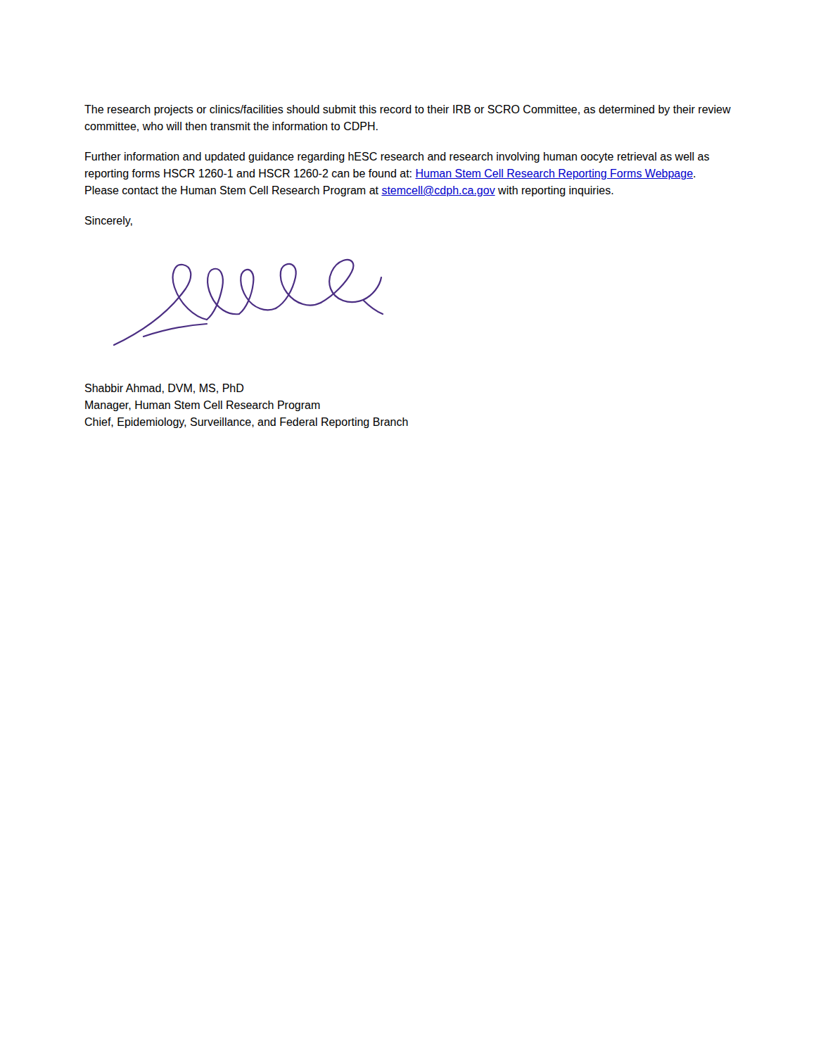The research projects or clinics/facilities should submit this record to their IRB or SCRO Committee, as determined by their review committee, who will then transmit the information to CDPH.
Further information and updated guidance regarding hESC research and research involving human oocyte retrieval as well as reporting forms HSCR 1260-1 and HSCR 1260-2 can be found at: Human Stem Cell Research Reporting Forms Webpage. Please contact the Human Stem Cell Research Program at stemcell@cdph.ca.gov with reporting inquiries.
Sincerely,
Shabbir Ahmad, DVM, MS, PhD
Manager, Human Stem Cell Research Program
Chief, Epidemiology, Surveillance, and Federal Reporting Branch